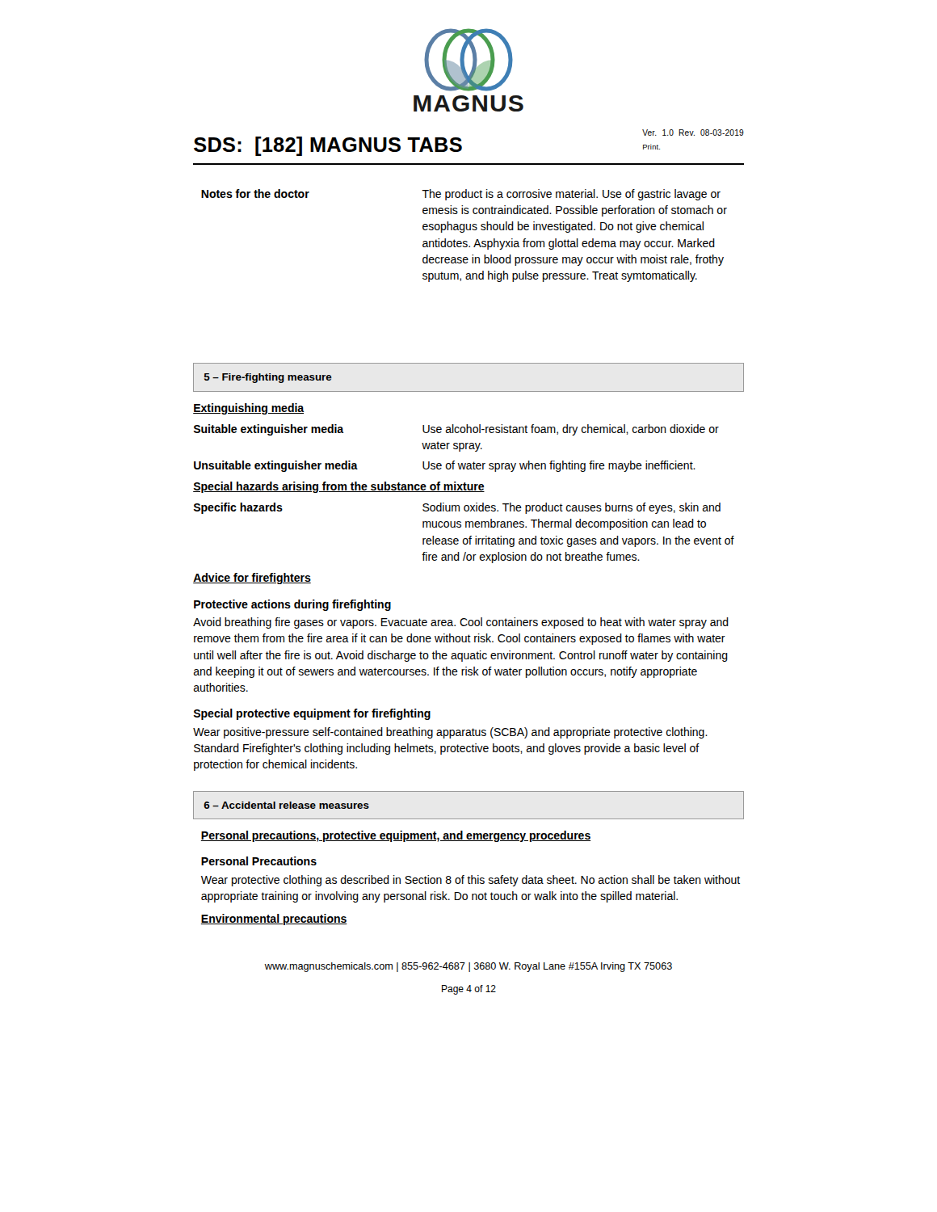MAGNUS
SDS:[182] MAGNUS TABS
Ver. 1.0 Rev. 08-03-2019
Print.
Notes for the doctor
The product is a corrosive material. Use of gastric lavage or emesis is contraindicated. Possible perforation of stomach or esophagus should be investigated. Do not give chemical antidotes. Asphyxia from glottal edema may occur. Marked decrease in blood prossure may occur with moist rale, frothy sputum, and high pulse pressure. Treat symtomatically.
5 – Fire-fighting measure
Extinguishing media
Suitable extinguisher media
Use alcohol-resistant foam, dry chemical, carbon dioxide or water spray.
Unsuitable extinguisher media
Use of water spray when fighting fire maybe inefficient.
Special hazards arising from the substance of mixture
Specific hazards
Sodium oxides. The product causes burns of eyes, skin and mucous membranes. Thermal decomposition can lead to release of irritating and toxic gases and vapors. In the event of fire and /or explosion do not breathe fumes.
Advice for firefighters
Protective actions during firefighting
Avoid breathing fire gases or vapors. Evacuate area. Cool containers exposed to heat with water spray and remove them from the fire area if it can be done without risk. Cool containers exposed to flames with water until well after the fire is out. Avoid discharge to the aquatic environment. Control runoff water by containing and keeping it out of sewers and watercourses. If the risk of water pollution occurs, notify appropriate authorities.
Special protective equipment for firefighting
Wear positive-pressure self-contained breathing apparatus (SCBA) and appropriate protective clothing. Standard Firefighter's clothing including helmets, protective boots, and gloves provide a basic level of protection for chemical incidents.
6 – Accidental release measures
Personal precautions, protective equipment, and emergency procedures
Personal Precautions
Wear protective clothing as described in Section 8 of this safety data sheet. No action shall be taken without appropriate training or involving any personal risk. Do not touch or walk into the spilled material.
Environmental precautions
www.magnuschemicals.com | 855-962-4687 | 3680 W. Royal Lane #155A Irving TX 75063
Page 4 of 12